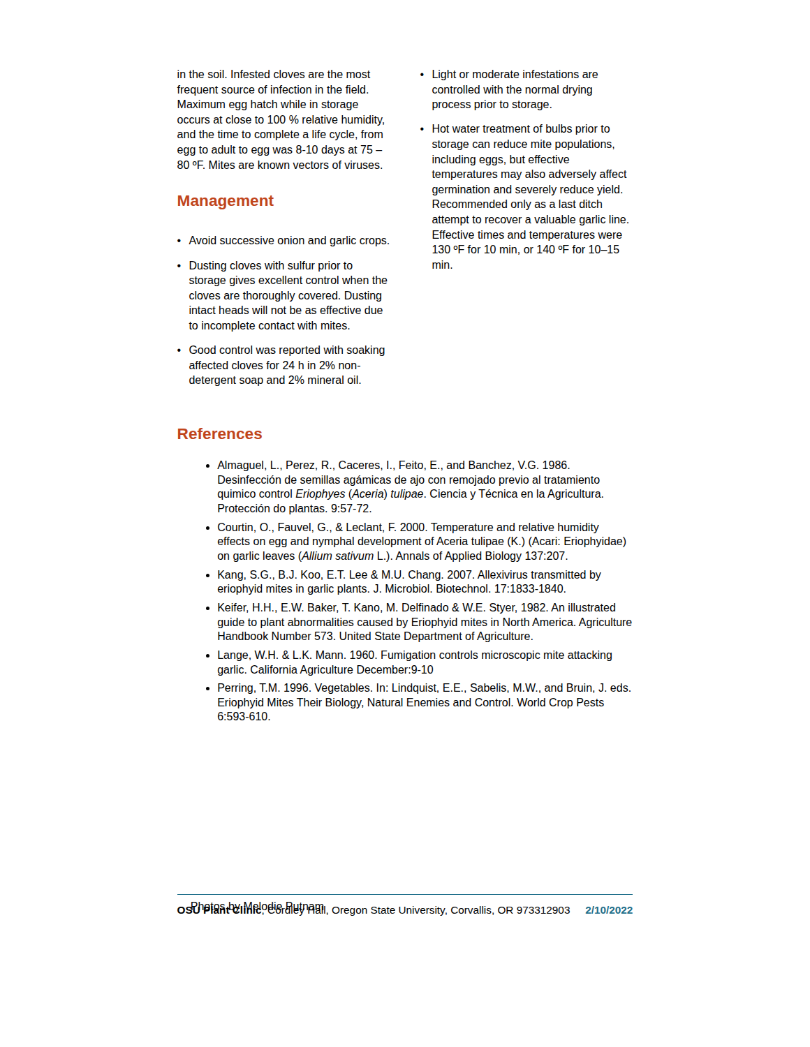in the soil. Infested cloves are the most frequent source of infection in the field. Maximum egg hatch while in storage occurs at close to 100 % relative humidity, and the time to complete a life cycle, from egg to adult to egg was 8-10 days at 75 – 80 ºF. Mites are known vectors of viruses.
Management
Avoid successive onion and garlic crops.
Dusting cloves with sulfur prior to storage gives excellent control when the cloves are thoroughly covered. Dusting intact heads will not be as effective due to incomplete contact with mites.
Good control was reported with soaking affected cloves for 24 h in 2% non-detergent soap and 2% mineral oil.
Light or moderate infestations are controlled with the normal drying process prior to storage.
Hot water treatment of bulbs prior to storage can reduce mite populations, including eggs, but effective temperatures may also adversely affect germination and severely reduce yield. Recommended only as a last ditch attempt to recover a valuable garlic line. Effective times and temperatures were 130 ºF for 10 min, or 140 ºF for 10–15 min.
References
Almaguel, L., Perez, R., Caceres, I., Feito, E., and Banchez, V.G. 1986. Desinfección de semillas agámicas de ajo con remojado previo al tratamiento quimico control Eriophyes (Aceria) tulipae. Ciencia y Técnica en la Agricultura. Protección do plantas. 9:57-72.
Courtin, O., Fauvel, G., & Leclant, F. 2000. Temperature and relative humidity effects on egg and nymphal development of Aceria tulipae (K.) (Acari: Eriophyidae) on garlic leaves (Allium sativum L.). Annals of Applied Biology 137:207.
Kang, S.G., B.J. Koo, E.T. Lee & M.U. Chang. 2007. Allexivirus transmitted by eriophyid mites in garlic plants. J. Microbiol. Biotechnol. 17:1833-1840.
Keifer, H.H., E.W. Baker, T. Kano, M. Delfinado & W.E. Styer, 1982. An illustrated guide to plant abnormalities caused by Eriophyid mites in North America. Agriculture Handbook Number 573. United State Department of Agriculture.
Lange, W.H. & L.K. Mann. 1960. Fumigation controls microscopic mite attacking garlic. California Agriculture December:9-10
Perring, T.M. 1996. Vegetables. In: Lindquist, E.E., Sabelis, M.W., and Bruin, J. eds. Eriophyid Mites Their Biology, Natural Enemies and Control. World Crop Pests 6:593-610.
Photos by Melodie Putnam
OSU Plant Clinic, Cordley Hall, Oregon State University, Corvallis, OR 973312903
2/10/2022